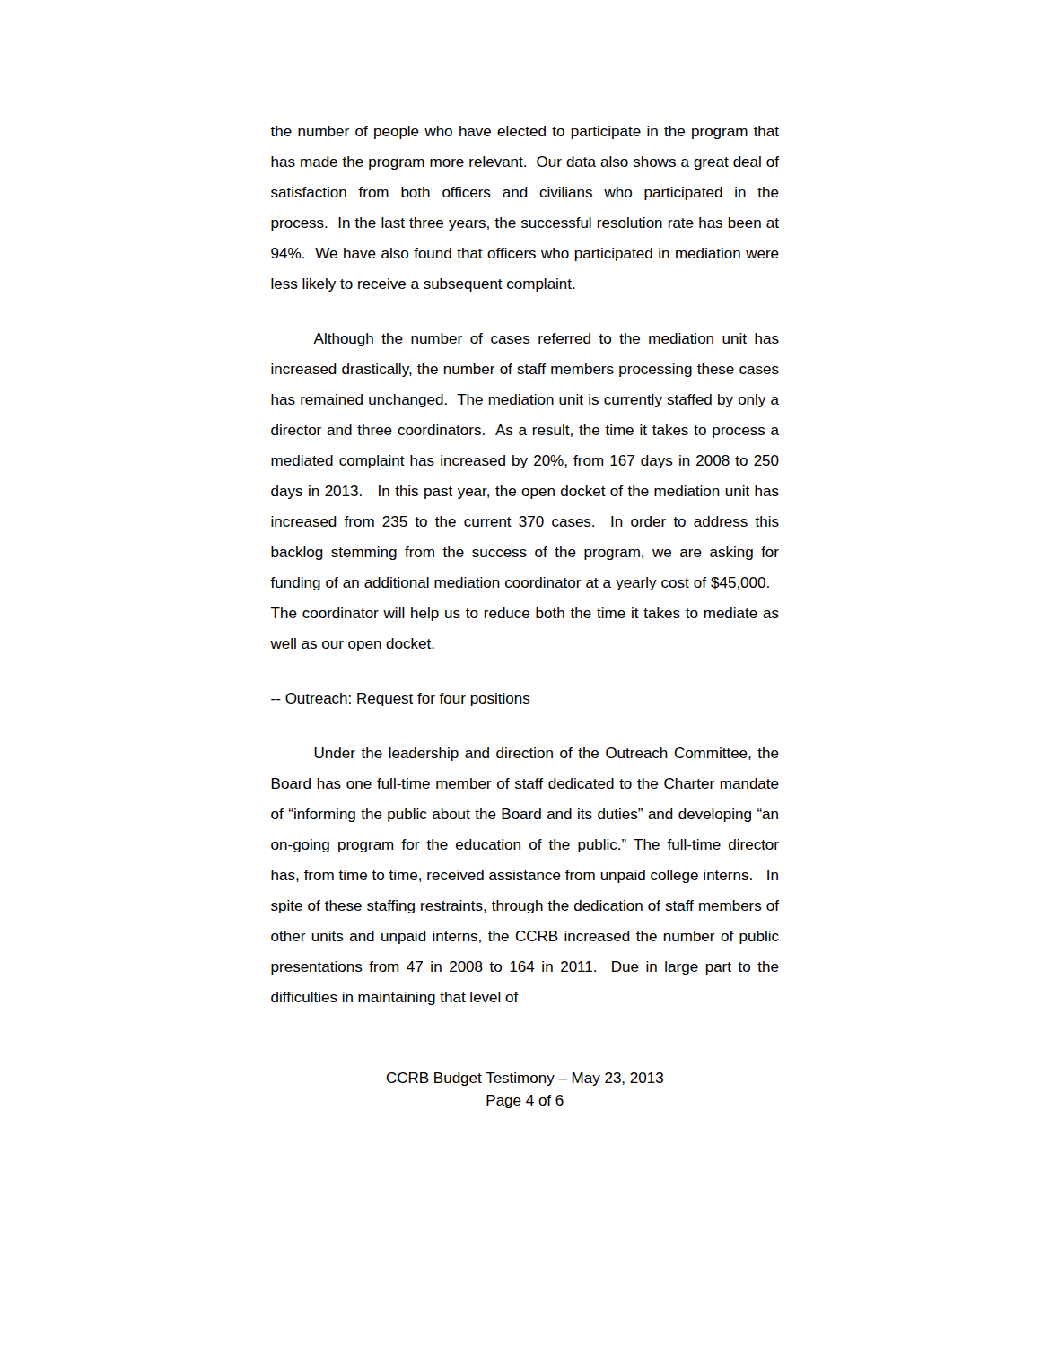the number of people who have elected to participate in the program that has made the program more relevant. Our data also shows a great deal of satisfaction from both officers and civilians who participated in the process. In the last three years, the successful resolution rate has been at 94%. We have also found that officers who participated in mediation were less likely to receive a subsequent complaint.
Although the number of cases referred to the mediation unit has increased drastically, the number of staff members processing these cases has remained unchanged. The mediation unit is currently staffed by only a director and three coordinators. As a result, the time it takes to process a mediated complaint has increased by 20%, from 167 days in 2008 to 250 days in 2013. In this past year, the open docket of the mediation unit has increased from 235 to the current 370 cases. In order to address this backlog stemming from the success of the program, we are asking for funding of an additional mediation coordinator at a yearly cost of $45,000. The coordinator will help us to reduce both the time it takes to mediate as well as our open docket.
-- Outreach: Request for four positions
Under the leadership and direction of the Outreach Committee, the Board has one full-time member of staff dedicated to the Charter mandate of “informing the public about the Board and its duties” and developing “an on-going program for the education of the public.” The full-time director has, from time to time, received assistance from unpaid college interns. In spite of these staffing restraints, through the dedication of staff members of other units and unpaid interns, the CCRB increased the number of public presentations from 47 in 2008 to 164 in 2011. Due in large part to the difficulties in maintaining that level of
CCRB Budget Testimony – May 23, 2013
Page 4 of 6